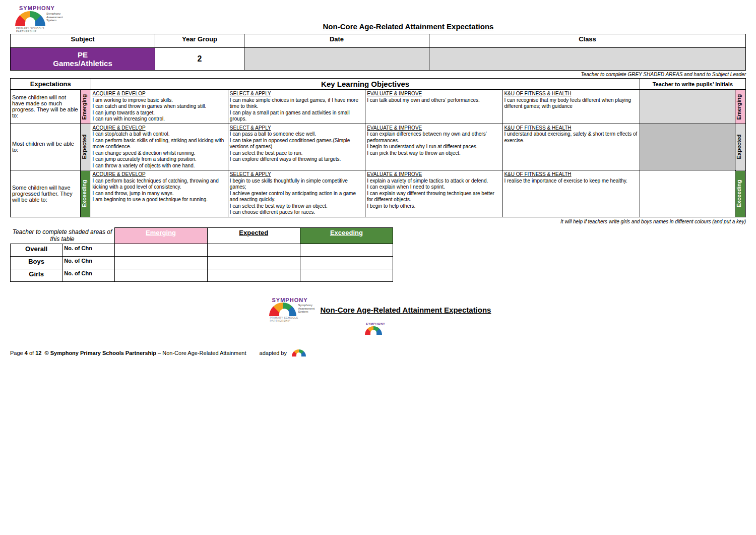SYMPHONY Symphony
Assessment
System PRIMARY SCHOOLS PARTNERSHIP
Non-Core Age-Related Attainment Expectations
| Subject | Year Group | Date | Class |
| PE Games/Athletics | 2 | | |
Teacher to complete GREY SHADED AREAS and hand to Subject Leader
| Expectations | Key Learning Objectives | Teacher to write pupils’ Initials |
| --- | --- | --- |
| Some children will not have made so much progress. They will be able to: | Emerging | ACQUIRE & DEVELOP I am working to improve basic skills. I can catch and throw in games when standing still. I can jump towards a target. I can run with increasing control. | SELECT & APPLY I can make simple choices in target games, if I have more time to think. I can play a small part in games and activities in small groups. | EVALUATE & IMPROVE I can talk about my own and others’ performances. | K&U OF FITNESS & HEALTH I can recognise that my body feels different when playing different games; with guidance | | Emerging |
| Most children will be able to: | Expected | ACQUIRE & DEVELOP I can stop/catch a ball with control. I can perform basic skills of rolling, striking and kicking with more confidence. I can change speed & direction whilst running. I can jump accurately from a standing position. I can throw a variety of objects with one hand. | SELECT & APPLY I can pass a ball to someone else well. I can take part in opposed conditioned games.(Simple versions of games) I can select the best pace to run. I can explore different ways of throwing at targets. | EVALUATE & IMPROVE I can explain differences between my own and others’ performances. I begin to understand why I run at different paces. I can pick the best way to throw an object. | K&U OF FITNESS & HEALTH I understand about exercising, safety & short term effects of exercise. | | Expected |
| Some children will have progressed further. They will be able to: | Exceeding | ACQUIRE & DEVELOP I can perform basic techniques of catching, throwing and kicking with a good level of consistency. I can and throw, jump in many ways. I am beginning to use a good technique for running. | SELECT & APPLY I begin to use skills thoughtfully in simple competitive games; I achieve greater control by anticipating action in a game and reacting quickly. I can select the best way to throw an object. I can choose different paces for races. | EVALUATE & IMPROVE I explain a variety of simple tactics to attack or defend. I can explain when I need to sprint. I can explain way different throwing techniques are better for different objects. I begin to help others. | K&U OF FITNESS & HEALTH I realise the importance of exercise to keep me healthy. | | Exceeding |
It will help if teachers write girls and boys names in different colours (and put a key)
| Teacher to complete shaded areas of this table | Emerging | Expected | Exceeding |
| Overall | No. of Chn | | | |
| Boys | No. of Chn | | | |
| Girls | No. of Chn | | | |
SYMPHONY Symphony
Assessment
System PRIMARY SCHOOLS PARTNERSHIP
Non-Core Age-Related Attainment Expectations
SYMPHONY
Page 4 of 12 © Symphony Primary Schools Partnership – Non-Core Age-Related Attainment adapted by